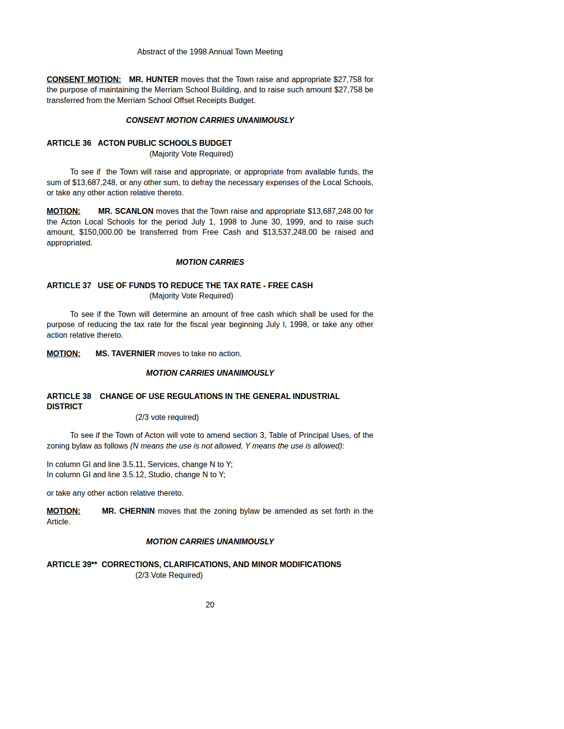Abstract of the 1998 Annual Town Meeting
CONSENT MOTION: MR. HUNTER moves that the Town raise and appropriate $27,758 for the purpose of maintaining the Merriam School Building, and to raise such amount $27,758 be transferred from the Merriam School Offset Receipts Budget.
CONSENT MOTION CARRIES UNANIMOUSLY
ARTICLE 36 ACTON PUBLIC SCHOOLS BUDGET
(Majority Vote Required)
To see if the Town will raise and appropriate, or appropriate from available funds, the sum of $13,687,248, or any other sum, to defray the necessary expenses of the Local Schools, or take any other action relative thereto.
MOTION: MR. SCANLON moves that the Town raise and appropriate $13,687,248.00 for the Acton Local Schools for the period July 1, 1998 to June 30, 1999, and to raise such amount, $150,000.00 be transferred from Free Cash and $13,537,248.00 be raised and appropriated.
MOTION CARRIES
ARTICLE 37 USE OF FUNDS TO REDUCE THE TAX RATE - FREE CASH
(Majority Vote Required)
To see if the Town will determine an amount of free cash which shall be used for the purpose of reducing the tax rate for the fiscal year beginning July l, 1998, or take any other action relative thereto.
MOTION: MS. TAVERNIER moves to take no action.
MOTION CARRIES UNANIMOUSLY
ARTICLE 38 CHANGE OF USE REGULATIONS IN THE GENERAL INDUSTRIAL DISTRICT
(2/3 vote required)
To see if the Town of Acton will vote to amend section 3, Table of Principal Uses, of the zoning bylaw as follows (N means the use is not allowed, Y means the use is allowed):
In column GI and line 3.5.11, Services, change N to Y;
In column GI and line 3.5.12, Studio, change N to Y;
or take any other action relative thereto.
MOTION: MR. CHERNIN moves that the zoning bylaw be amended as set forth in the Article.
MOTION CARRIES UNANIMOUSLY
ARTICLE 39** CORRECTIONS, CLARIFICATIONS, AND MINOR MODIFICATIONS
(2/3 Vote Required)
20